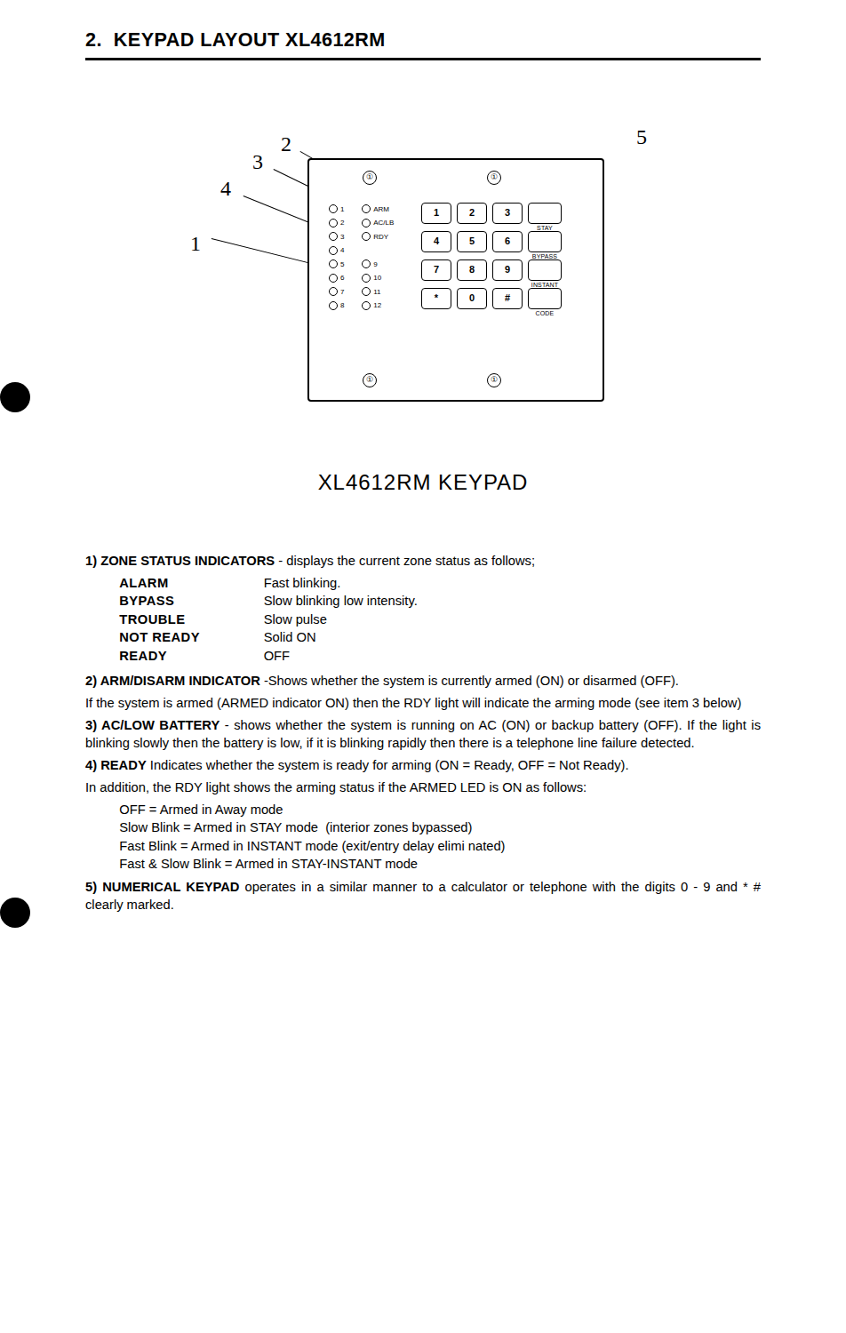2. KEYPAD LAYOUT XL4612RM
1 2 3 4 5
1 ARM
2 AC/LB
3 RDY
4
5 9
6 10
7 11
8 12
| 1 | 2 | 3 | STAY |
| 4 | 5 | 6 | BYPASS |
| 7 | 8 | 9 | INSTANT |
| * | 0 | # | CODE |
XL4612RM KEYPAD
1) ZONE STATUS INDICATORS - displays the current zone status as follows;
| ALARM | Fast blinking. |
| BYPASS | Slow blinking low intensity. |
| TROUBLE | Slow pulse |
| NOT READY | Solid ON |
| READY | OFF |
2) ARM/DISARM INDICATOR -Shows whether the system is currently armed (ON) or disarmed (OFF).
If the system is armed (ARMED indicator ON) then the RDY light will indicate the arming mode (see item 3 below)
3) AC/LOW BATTERY - shows whether the system is running on AC (ON) or backup battery (OFF). If the light is blinking slowly then the battery is low, if it is blinking rapidly then there is a telephone line failure detected.
4) READY Indicates whether the system is ready for arming (ON = Ready, OFF = Not Ready).
In addition, the RDY light shows the arming status if the ARMED LED is ON as follows:
OFF = Armed in Away mode
Slow Blink = Armed in STAY mode (interior zones bypassed)
Fast Blink = Armed in INSTANT mode (exit/entry delay elimi nated)
Fast & Slow Blink = Armed in STAY-INSTANT mode
5) NUMERICAL KEYPAD operates in a similar manner to a calculator or telephone with the digits 0 - 9 and * # clearly marked.